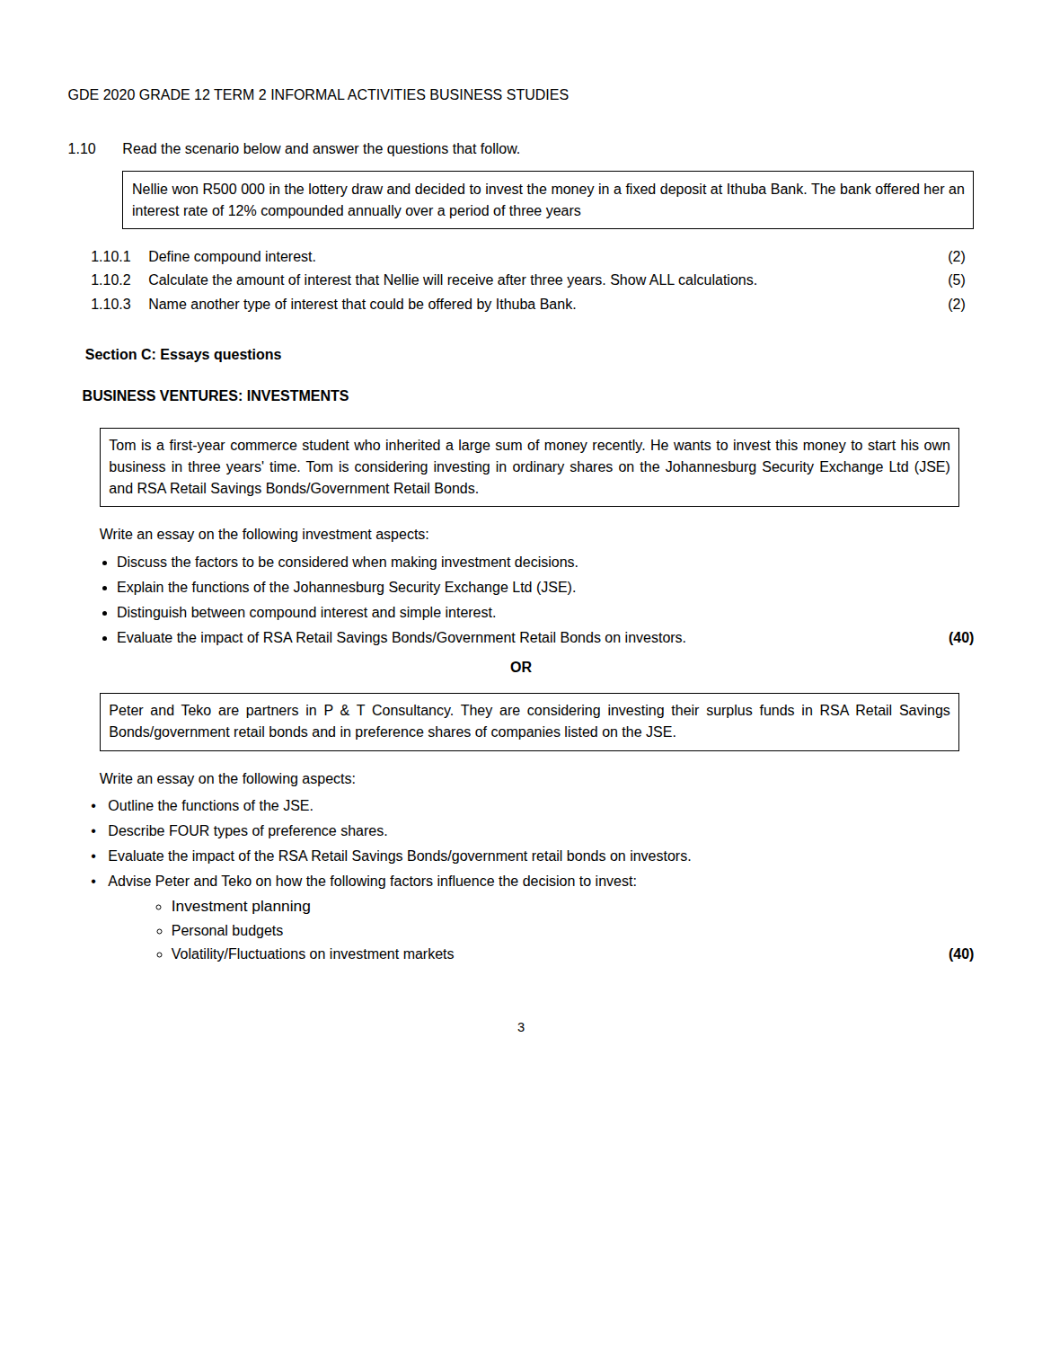GDE 2020 GRADE 12 TERM 2 INFORMAL ACTIVITIES BUSINESS STUDIES
1.10
Read the scenario below and answer the questions that follow.
Nellie won R500 000 in the lottery draw and decided to invest the money in a fixed deposit at Ithuba Bank. The bank offered her an interest rate of 12% compounded annually over a period of three years
1.10.1
Define compound interest. (2)
1.10.2
Calculate the amount of interest that Nellie will receive after three years. Show ALL calculations. (5)
1.10.3
Name another type of interest that could be offered by Ithuba Bank. (2)
Section C: Essays questions
BUSINESS VENTURES: INVESTMENTS
Tom is a first-year commerce student who inherited a large sum of money recently. He wants to invest this money to start his own business in three years' time. Tom is considering investing in ordinary shares on the Johannesburg Security Exchange Ltd (JSE) and RSA Retail Savings Bonds/Government Retail Bonds.
Write an essay on the following investment aspects:
Discuss the factors to be considered when making investment decisions.
Explain the functions of the Johannesburg Security Exchange Ltd (JSE).
Distinguish between compound interest and simple interest.
Evaluate the impact of RSA Retail Savings Bonds/Government Retail Bonds on investors. (40)
OR
Peter and Teko are partners in P & T Consultancy. They are considering investing their surplus funds in RSA Retail Savings Bonds/government retail bonds and in preference shares of companies listed on the JSE.
Write an essay on the following aspects:
Outline the functions of the JSE.
Describe FOUR types of preference shares.
Evaluate the impact of the RSA Retail Savings Bonds/government retail bonds on investors.
Advise Peter and Teko on how the following factors influence the decision to invest:
Investment planning
Personal budgets
Volatility/Fluctuations on investment markets (40)
3